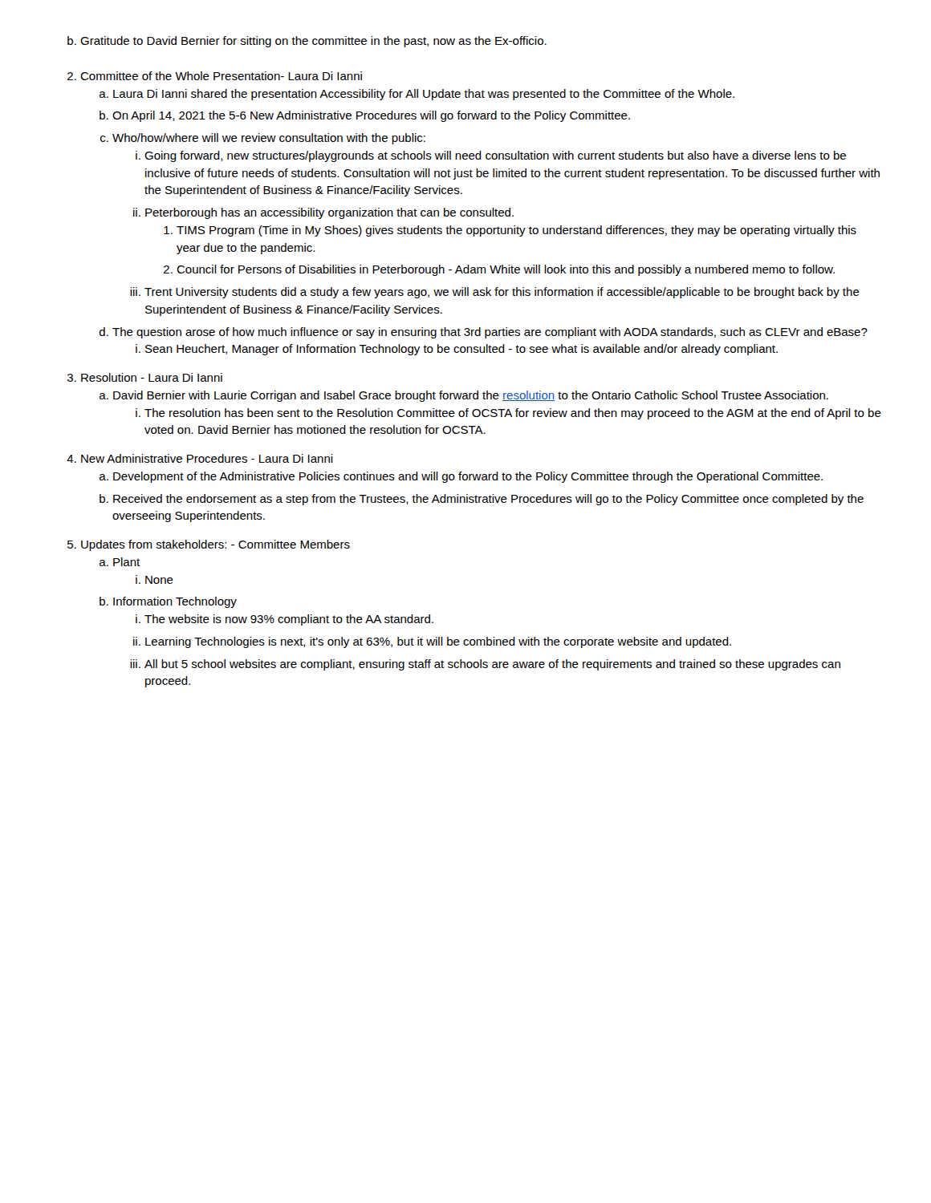Gratitude to David Bernier for sitting on the committee in the past, now as the Ex-officio.
Committee of the Whole Presentation- Laura Di Ianni
Laura Di Ianni shared the presentation Accessibility for All Update that was presented to the Committee of the Whole.
On April 14, 2021 the 5-6 New Administrative Procedures will go forward to the Policy Committee.
Who/how/where will we review consultation with the public:
Going forward, new structures/playgrounds at schools will need consultation with current students but also have a diverse lens to be inclusive of future needs of students. Consultation will not just be limited to the current student representation. To be discussed further with the Superintendent of Business & Finance/Facility Services.
Peterborough has an accessibility organization that can be consulted.
TIMS Program (Time in My Shoes) gives students the opportunity to understand differences, they may be operating virtually this year due to the pandemic.
Council for Persons of Disabilities in Peterborough - Adam White will look into this and possibly a numbered memo to follow.
Trent University students did a study a few years ago, we will ask for this information if accessible/applicable to be brought back by the Superintendent of Business & Finance/Facility Services.
The question arose of how much influence or say in ensuring that 3rd parties are compliant with AODA standards, such as CLEVr and eBase?
Sean Heuchert, Manager of Information Technology to be consulted - to see what is available and/or already compliant.
Resolution - Laura Di Ianni
David Bernier with Laurie Corrigan and Isabel Grace brought forward the resolution to the Ontario Catholic School Trustee Association.
The resolution has been sent to the Resolution Committee of OCSTA for review and then may proceed to the AGM at the end of April to be voted on. David Bernier has motioned the resolution for OCSTA.
New Administrative Procedures - Laura Di Ianni
Development of the Administrative Policies continues and will go forward to the Policy Committee through the Operational Committee.
Received the endorsement as a step from the Trustees, the Administrative Procedures will go to the Policy Committee once completed by the overseeing Superintendents.
Updates from stakeholders: - Committee Members
Plant
None
Information Technology
The website is now 93% compliant to the AA standard.
Learning Technologies is next, it's only at 63%, but it will be combined with the corporate website and updated.
All but 5 school websites are compliant, ensuring staff at schools are aware of the requirements and trained so these upgrades can proceed.